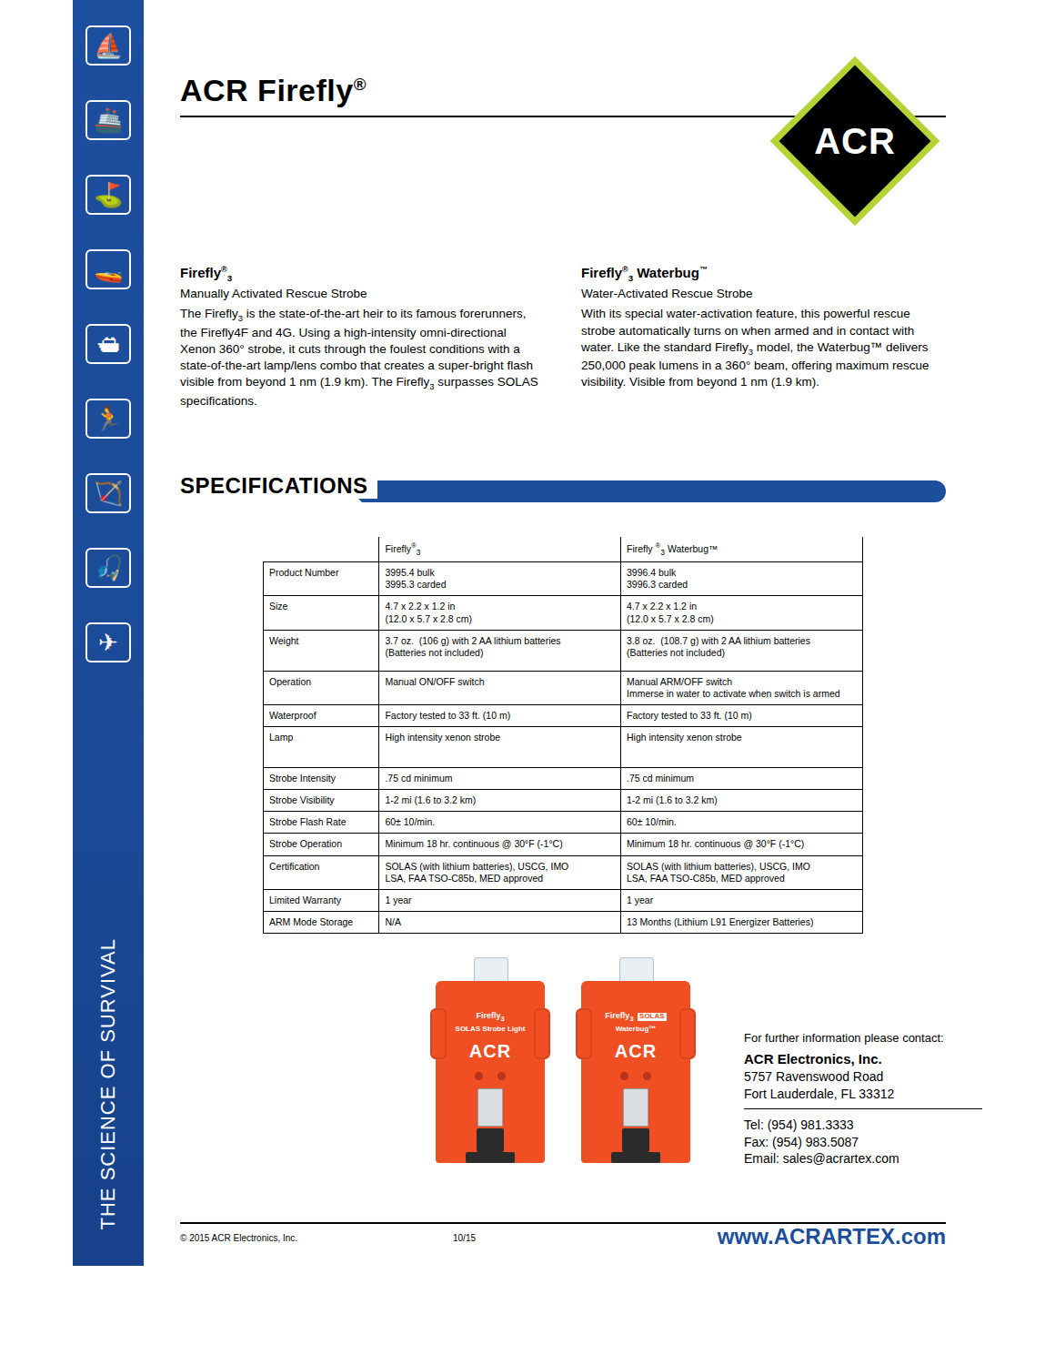⛵
🚢
⛳
🚤
🛳
🏃
🏹
🎣
✈
THE SCIENCE OF SURVIVAL
ACR Firefly®
ACR
Firefly®3
Manually Activated Rescue Strobe
The Firefly3 is the state-of-the-art heir to its famous forerunners, the Firefly4F and 4G. Using a high-intensity omni-directional Xenon 360° strobe, it cuts through the foulest conditions with a state-of-the-art lamp/lens combo that creates a super-bright flash visible from beyond 1 nm (1.9 km). The Firefly3 surpasses SOLAS specifications.
Firefly®3 Waterbug™
Water-Activated Rescue Strobe
With its special water-activation feature, this powerful rescue strobe automatically turns on when armed and in contact with water. Like the standard Firefly3 model, the Waterbug™ delivers 250,000 peak lumens in a 360° beam, offering maximum rescue visibility. Visible from beyond 1 nm (1.9 km).
SPECIFICATIONS
| | Firefly ® 3 | Firefly ® 3 Waterbug™ |
| --- | --- | --- |
| Product Number | 3995.4 bulk 3995.3 carded | 3996.4 bulk 3996.3 carded |
| Size | 4.7 x 2.2 x 1.2 in (12.0 x 5.7 x 2.8 cm) | 4.7 x 2.2 x 1.2 in (12.0 x 5.7 x 2.8 cm) |
| Weight | 3.7 oz. (106 g) with 2 AA lithium batteries (Batteries not included) | 3.8 oz. (108.7 g) with 2 AA lithium batteries (Batteries not included) |
| Operation | Manual ON/OFF switch | Manual ARM/OFF switch Immerse in water to activate when switch is armed |
| Waterproof | Factory tested to 33 ft. (10 m) | Factory tested to 33 ft. (10 m) |
| Lamp | High intensity xenon strobe | High intensity xenon strobe |
| Strobe Intensity | .75 cd minimum | .75 cd minimum |
| Strobe Visibility | 1-2 mi (1.6 to 3.2 km) | 1-2 mi (1.6 to 3.2 km) |
| Strobe Flash Rate | 60± 10/min. | 60± 10/min. |
| Strobe Operation | Minimum 18 hr. continuous @ 30°F (-1°C) | Minimum 18 hr. continuous @ 30°F (-1°C) |
| Certification | SOLAS (with lithium batteries), USCG, IMO LSA, FAA TSO-C85b, MED approved | SOLAS (with lithium batteries), USCG, IMO LSA, FAA TSO-C85b, MED approved |
| Limited Warranty | 1 year | 1 year |
| ARM Mode Storage | N/A | 13 Months (Lithium L91 Energizer Batteries) |
Firefly3
SOLAS Strobe Light
ACR
Firefly3 SOLAS
Waterbug™
ACR
For further information please contact:
ACR Electronics, Inc.
5757 Ravenswood Road
Fort Lauderdale, FL 33312
Tel: (954) 981.3333
Fax: (954) 983.5087
Email: sales@acrartex.com
© 2015 ACR Electronics, Inc. 10/15 www.ACRARTEX.com